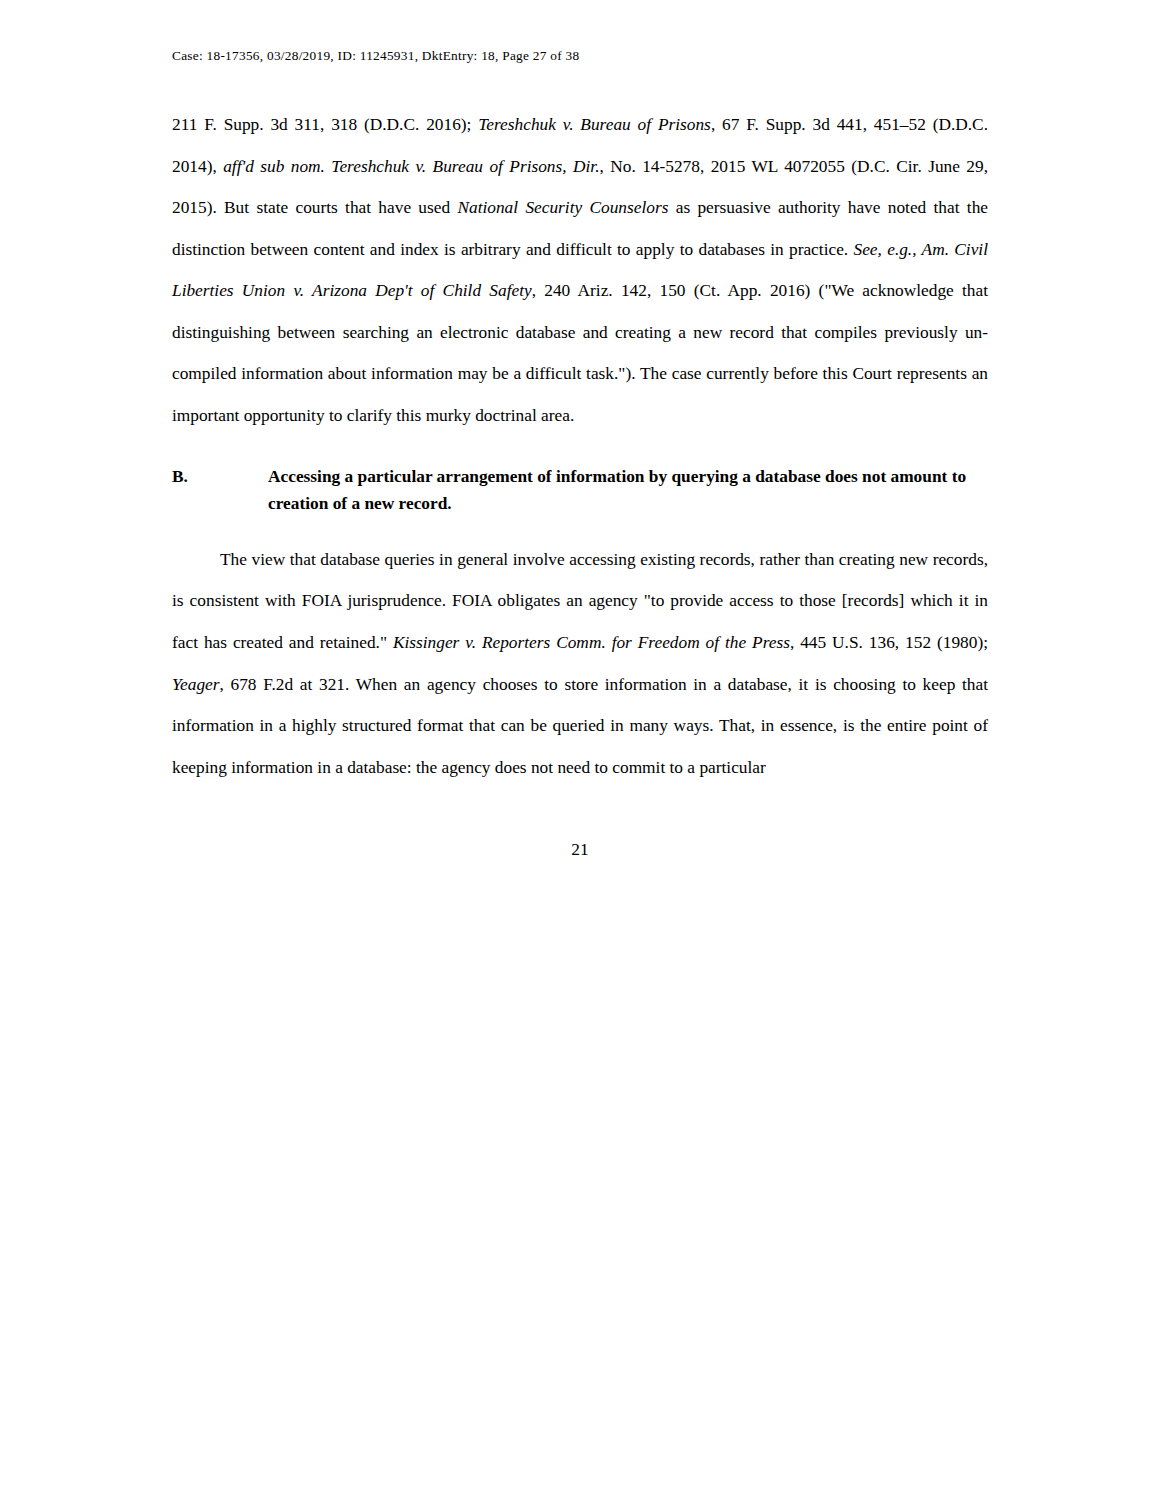Case: 18-17356, 03/28/2019, ID: 11245931, DktEntry: 18, Page 27 of 38
211 F. Supp. 3d 311, 318 (D.D.C. 2016); Tereshchuk v. Bureau of Prisons, 67 F. Supp. 3d 441, 451–52 (D.D.C. 2014), aff'd sub nom. Tereshchuk v. Bureau of Prisons, Dir., No. 14-5278, 2015 WL 4072055 (D.C. Cir. June 29, 2015). But state courts that have used National Security Counselors as persuasive authority have noted that the distinction between content and index is arbitrary and difficult to apply to databases in practice. See, e.g., Am. Civil Liberties Union v. Arizona Dep't of Child Safety, 240 Ariz. 142, 150 (Ct. App. 2016) ("We acknowledge that distinguishing between searching an electronic database and creating a new record that compiles previously un-compiled information about information may be a difficult task."). The case currently before this Court represents an important opportunity to clarify this murky doctrinal area.
B. Accessing a particular arrangement of information by querying a database does not amount to creation of a new record.
The view that database queries in general involve accessing existing records, rather than creating new records, is consistent with FOIA jurisprudence. FOIA obligates an agency "to provide access to those [records] which it in fact has created and retained." Kissinger v. Reporters Comm. for Freedom of the Press, 445 U.S. 136, 152 (1980); Yeager, 678 F.2d at 321. When an agency chooses to store information in a database, it is choosing to keep that information in a highly structured format that can be queried in many ways. That, in essence, is the entire point of keeping information in a database: the agency does not need to commit to a particular
21